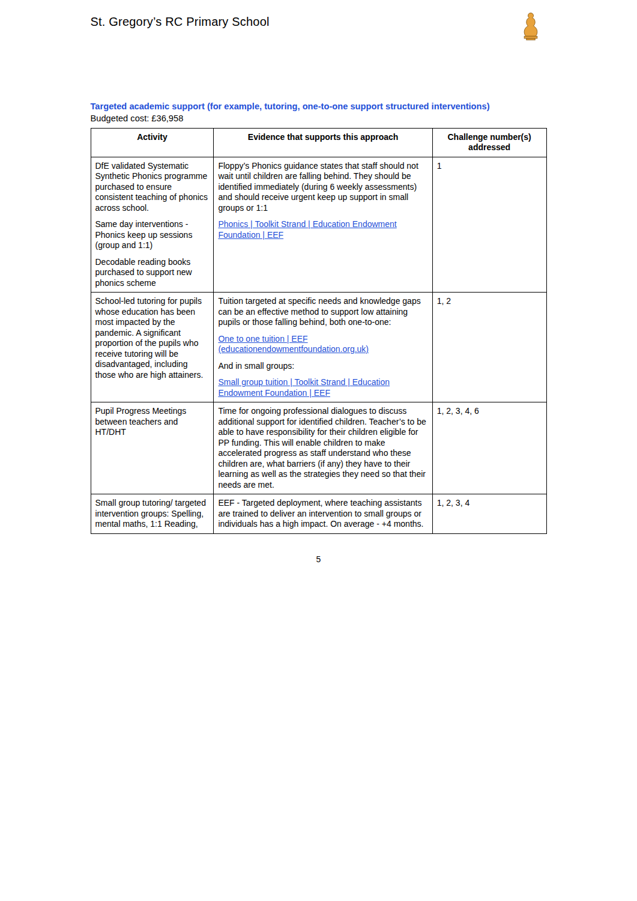St. Gregory’s RC Primary School
Targeted academic support (for example, tutoring, one-to-one support structured interventions)
Budgeted cost: £36,958
| Activity | Evidence that supports this approach | Challenge number(s) addressed |
| --- | --- | --- |
| DfE validated Systematic Synthetic Phonics programme purchased to ensure consistent teaching of phonics across school. Same day interventions - Phonics keep up sessions (group and 1:1) Decodable reading books purchased to support new phonics scheme | Floppy’s Phonics guidance states that staff should not wait until children are falling behind. They should be identified immediately (during 6 weekly assessments) and should receive urgent keep up support in small groups or 1:1 Phonics / Toolkit Strand / Education Endowment Foundation / EEF | 1 |
| School-led tutoring for pupils whose education has been most impacted by the pandemic. A significant proportion of the pupils who receive tutoring will be disadvantaged, including those who are high attainers. | Tuition targeted at specific needs and knowledge gaps can be an effective method to support low attaining pupils or those falling behind, both one-to-one: One to one tuition / EEF (educationendowmentfoundation.org.uk) And in small groups: Small group tuition / Toolkit Strand / Education Endowment Foundation / EEF | 1, 2 |
| Pupil Progress Meetings between teachers and HT/DHT | Time for ongoing professional dialogues to discuss additional support for identified children. Teacher’s to be able to have responsibility for their children eligible for PP funding. This will enable children to make accelerated progress as staff understand who these children are, what barriers (if any) they have to their learning as well as the strategies they need so that their needs are met. | 1, 2, 3, 4, 6 |
| Small group tutoring/ targeted intervention groups: Spelling, mental maths, 1:1 Reading, | EEF - Targeted deployment, where teaching assistants are trained to deliver an intervention to small groups or individuals has a high impact. On average - +4 months. | 1, 2, 3, 4 |
5